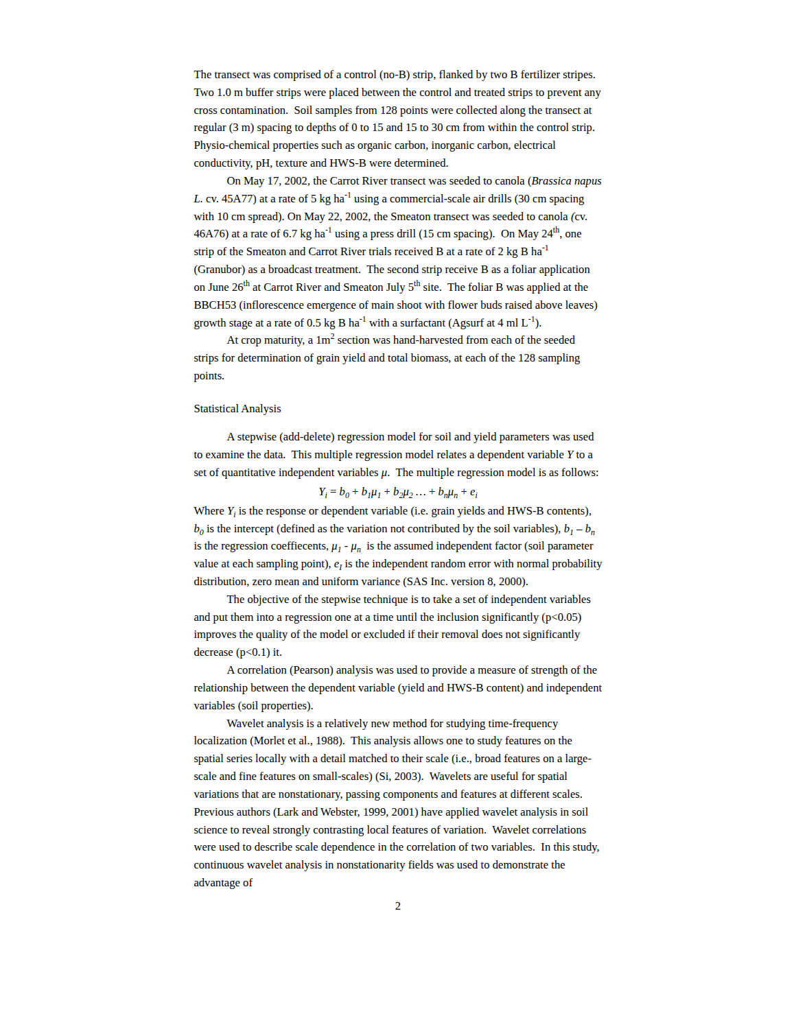The transect was comprised of a control (no-B) strip, flanked by two B fertilizer stripes. Two 1.0 m buffer strips were placed between the control and treated strips to prevent any cross contamination. Soil samples from 128 points were collected along the transect at regular (3 m) spacing to depths of 0 to 15 and 15 to 30 cm from within the control strip. Physio-chemical properties such as organic carbon, inorganic carbon, electrical conductivity, pH, texture and HWS-B were determined.
On May 17, 2002, the Carrot River transect was seeded to canola (Brassica napus L. cv. 45A77) at a rate of 5 kg ha-1 using a commercial-scale air drills (30 cm spacing with 10 cm spread). On May 22, 2002, the Smeaton transect was seeded to canola (cv. 46A76) at a rate of 6.7 kg ha-1 using a press drill (15 cm spacing). On May 24th, one strip of the Smeaton and Carrot River trials received B at a rate of 2 kg B ha-1 (Granubor) as a broadcast treatment. The second strip receive B as a foliar application on June 26th at Carrot River and Smeaton July 5th site. The foliar B was applied at the BBCH53 (inflorescence emergence of main shoot with flower buds raised above leaves) growth stage at a rate of 0.5 kg B ha-1 with a surfactant (Agsurf at 4 ml L-1).
At crop maturity, a 1m2 section was hand-harvested from each of the seeded strips for determination of grain yield and total biomass, at each of the 128 sampling points.
Statistical Analysis
A stepwise (add-delete) regression model for soil and yield parameters was used to examine the data. This multiple regression model relates a dependent variable Y to a set of quantitative independent variables μ. The multiple regression model is as follows:
Yi = b0 + b1μ1 + b2μ2 … + bnμn + ei
Where Yi is the response or dependent variable (i.e. grain yields and HWS-B contents), b0 is the intercept (defined as the variation not contributed by the soil variables), b1 – bn is the regression coeffiecents, μ1 - μn is the assumed independent factor (soil parameter value at each sampling point), eI is the independent random error with normal probability distribution, zero mean and uniform variance (SAS Inc. version 8, 2000).
The objective of the stepwise technique is to take a set of independent variables and put them into a regression one at a time until the inclusion significantly (p<0.05) improves the quality of the model or excluded if their removal does not significantly decrease (p<0.1) it.
A correlation (Pearson) analysis was used to provide a measure of strength of the relationship between the dependent variable (yield and HWS-B content) and independent variables (soil properties).
Wavelet analysis is a relatively new method for studying time-frequency localization (Morlet et al., 1988). This analysis allows one to study features on the spatial series locally with a detail matched to their scale (i.e., broad features on a large-scale and fine features on small-scales) (Si, 2003). Wavelets are useful for spatial variations that are nonstationary, passing components and features at different scales. Previous authors (Lark and Webster, 1999, 2001) have applied wavelet analysis in soil science to reveal strongly contrasting local features of variation. Wavelet correlations were used to describe scale dependence in the correlation of two variables. In this study, continuous wavelet analysis in nonstationarity fields was used to demonstrate the advantage of
2